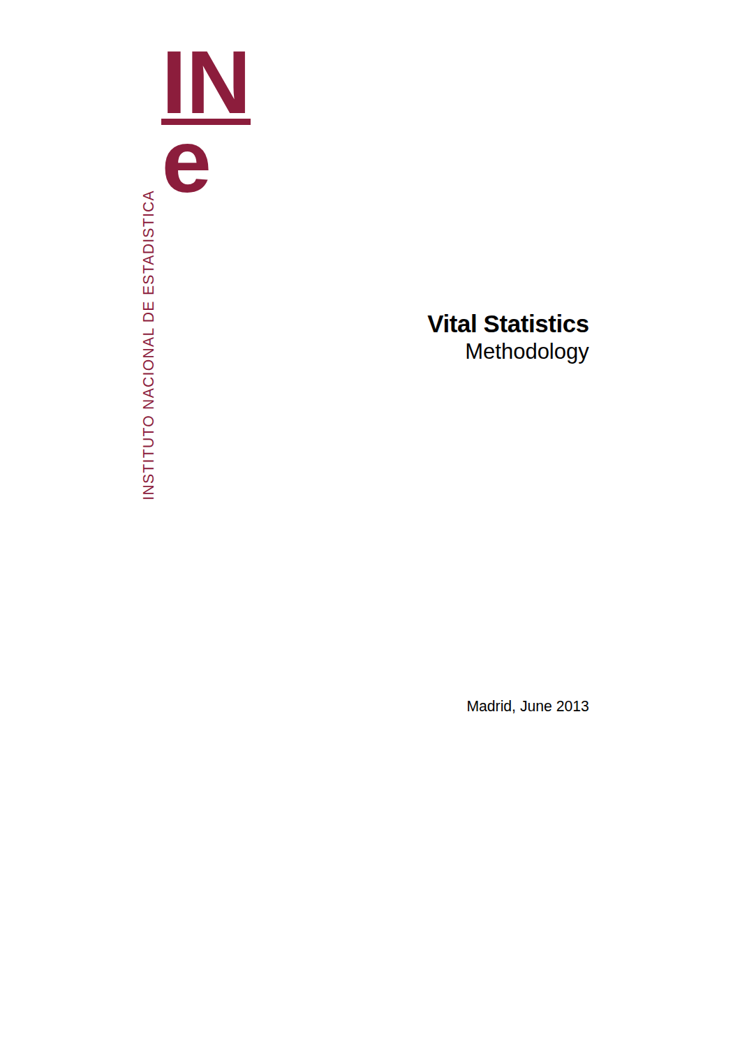IN e
INSTITUTO NACIONAL DE ESTADISTICA
Vital Statistics
Methodology
Madrid, June 2013